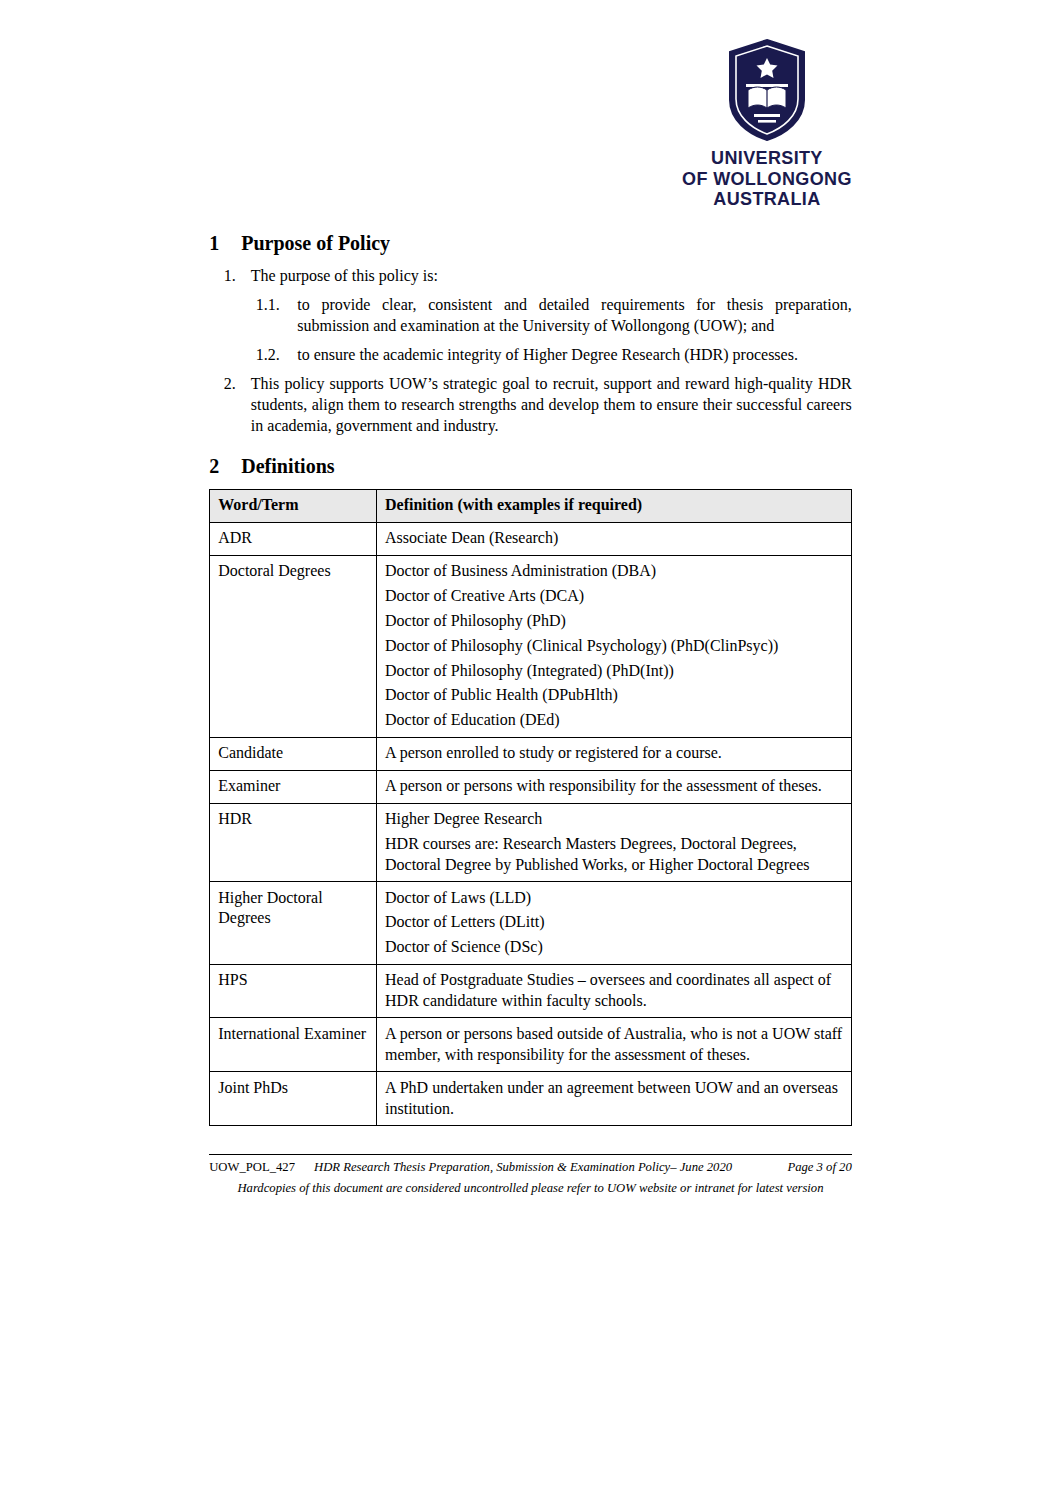UNIVERSITY
OF WOLLONGONG
AUSTRALIA
1 Purpose of Policy
The purpose of this policy is:
to provide clear, consistent and detailed requirements for thesis preparation, submission and examination at the University of Wollongong (UOW); and
to ensure the academic integrity of Higher Degree Research (HDR) processes.
This policy supports UOW’s strategic goal to recruit, support and reward high-quality HDR students, align them to research strengths and develop them to ensure their successful careers in academia, government and industry.
2 Definitions
| Word/Term | Definition (with examples if required) |
| --- | --- |
| ADR | Associate Dean (Research) |
| Doctoral Degrees | Doctor of Business Administration (DBA) Doctor of Creative Arts (DCA) Doctor of Philosophy (PhD) Doctor of Philosophy (Clinical Psychology) (PhD(ClinPsyc)) Doctor of Philosophy (Integrated) (PhD(Int)) Doctor of Public Health (DPubHlth) Doctor of Education (DEd) |
| Candidate | A person enrolled to study or registered for a course. |
| Examiner | A person or persons with responsibility for the assessment of theses. |
| HDR | Higher Degree Research HDR courses are: Research Masters Degrees, Doctoral Degrees, Doctoral Degree by Published Works, or Higher Doctoral Degrees |
| Higher Doctoral Degrees | Doctor of Laws (LLD) Doctor of Letters (DLitt) Doctor of Science (DSc) |
| HPS | Head of Postgraduate Studies – oversees and coordinates all aspect of HDR candidature within faculty schools. |
| International Examiner | A person or persons based outside of Australia, who is not a UOW staff member, with responsibility for the assessment of theses. |
| Joint PhDs | A PhD undertaken under an agreement between UOW and an overseas institution. |
UOW_POL_427 HDR Research Thesis Preparation, Submission & Examination Policy– June 2020 Page 3 of 20
Hardcopies of this document are considered uncontrolled please refer to UOW website or intranet for latest version